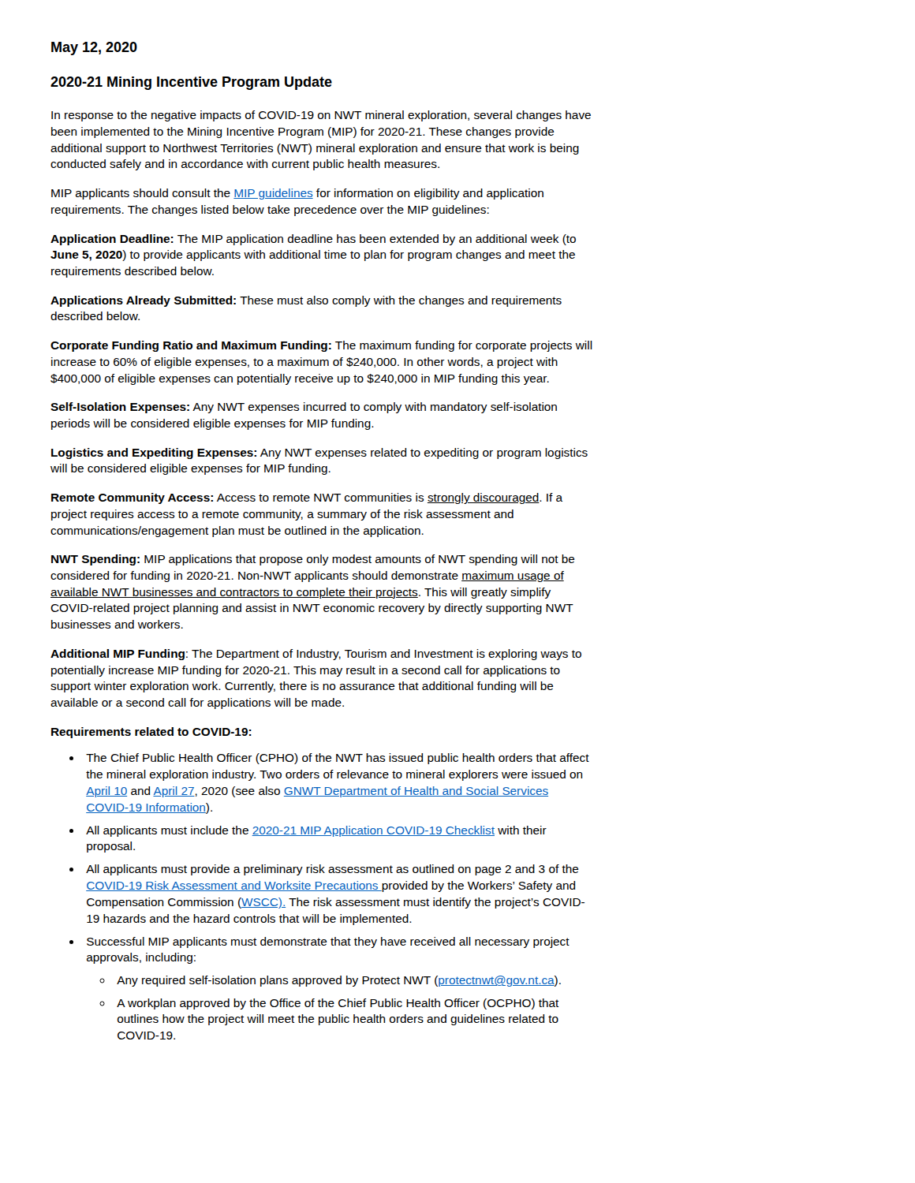May 12, 2020
2020-21 Mining Incentive Program Update
In response to the negative impacts of COVID-19 on NWT mineral exploration, several changes have been implemented to the Mining Incentive Program (MIP) for 2020-21. These changes provide additional support to Northwest Territories (NWT) mineral exploration and ensure that work is being conducted safely and in accordance with current public health measures.
MIP applicants should consult the MIP guidelines for information on eligibility and application requirements. The changes listed below take precedence over the MIP guidelines:
Application Deadline: The MIP application deadline has been extended by an additional week (to June 5, 2020) to provide applicants with additional time to plan for program changes and meet the requirements described below.
Applications Already Submitted: These must also comply with the changes and requirements described below.
Corporate Funding Ratio and Maximum Funding: The maximum funding for corporate projects will increase to 60% of eligible expenses, to a maximum of $240,000. In other words, a project with $400,000 of eligible expenses can potentially receive up to $240,000 in MIP funding this year.
Self-Isolation Expenses: Any NWT expenses incurred to comply with mandatory self-isolation periods will be considered eligible expenses for MIP funding.
Logistics and Expediting Expenses: Any NWT expenses related to expediting or program logistics will be considered eligible expenses for MIP funding.
Remote Community Access: Access to remote NWT communities is strongly discouraged. If a project requires access to a remote community, a summary of the risk assessment and communications/engagement plan must be outlined in the application.
NWT Spending: MIP applications that propose only modest amounts of NWT spending will not be considered for funding in 2020-21. Non-NWT applicants should demonstrate maximum usage of available NWT businesses and contractors to complete their projects. This will greatly simplify COVID-related project planning and assist in NWT economic recovery by directly supporting NWT businesses and workers.
Additional MIP Funding: The Department of Industry, Tourism and Investment is exploring ways to potentially increase MIP funding for 2020-21. This may result in a second call for applications to support winter exploration work. Currently, there is no assurance that additional funding will be available or a second call for applications will be made.
Requirements related to COVID-19:
The Chief Public Health Officer (CPHO) of the NWT has issued public health orders that affect the mineral exploration industry. Two orders of relevance to mineral explorers were issued on April 10 and April 27, 2020 (see also GNWT Department of Health and Social Services COVID-19 Information).
All applicants must include the 2020-21 MIP Application COVID-19 Checklist with their proposal.
All applicants must provide a preliminary risk assessment as outlined on page 2 and 3 of the COVID-19 Risk Assessment and Worksite Precautions provided by the Workers’ Safety and Compensation Commission (WSCC). The risk assessment must identify the project’s COVID-19 hazards and the hazard controls that will be implemented.
Successful MIP applicants must demonstrate that they have received all necessary project approvals, including:
Any required self-isolation plans approved by Protect NWT (protectnwt@gov.nt.ca).
A workplan approved by the Office of the Chief Public Health Officer (OCPHO) that outlines how the project will meet the public health orders and guidelines related to COVID-19.